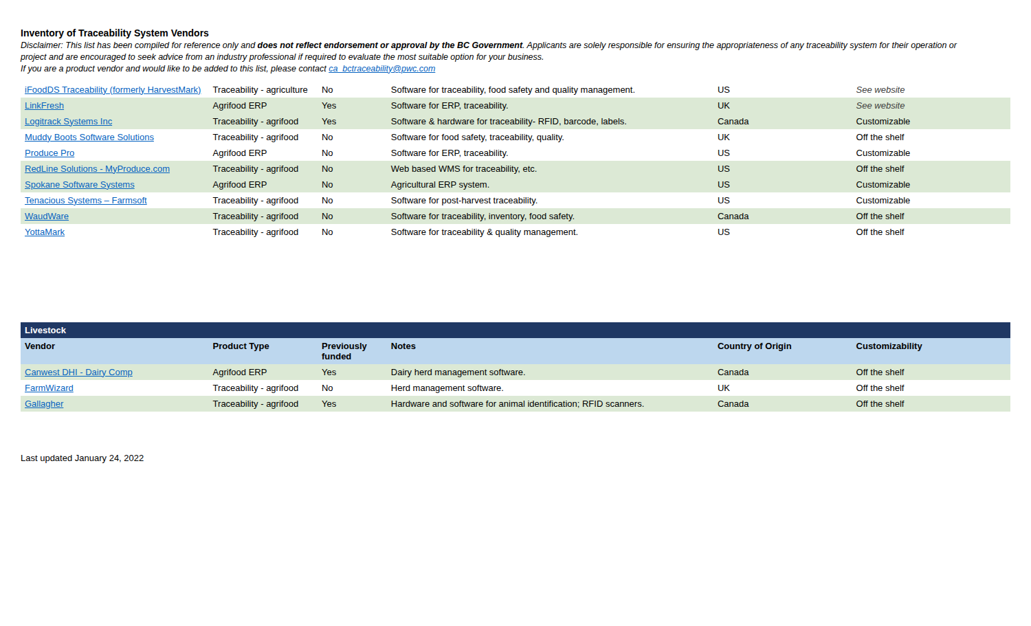Inventory of Traceability System Vendors
Disclaimer: This list has been compiled for reference only and does not reflect endorsement or approval by the BC Government. Applicants are solely responsible for ensuring the appropriateness of any traceability system for their operation or project and are encouraged to seek advice from an industry professional if required to evaluate the most suitable option for your business.
If you are a product vendor and would like to be added to this list, please contact ca_bctraceability@pwc.com
| iFoodDS Traceability (formerly HarvestMark) | Traceability - agriculture | No | Software for traceability, food safety and quality management. | US | See website |
| LinkFresh | Agrifood ERP | Yes | Software for ERP, traceability. | UK | See website |
| Logitrack Systems Inc | Traceability - agrifood | Yes | Software & hardware for traceability- RFID, barcode, labels. | Canada | Customizable |
| Muddy Boots Software Solutions | Traceability - agrifood | No | Software for food safety, traceability, quality. | UK | Off the shelf |
| Produce Pro | Agrifood ERP | No | Software for ERP, traceability. | US | Customizable |
| RedLine Solutions - MyProduce.com | Traceability - agrifood | No | Web based WMS for traceability, etc. | US | Off the shelf |
| Spokane Software Systems | Agrifood ERP | No | Agricultural ERP system. | US | Customizable |
| Tenacious Systems – Farmsoft | Traceability - agrifood | No | Software for post-harvest traceability. | US | Customizable |
| WaudWare | Traceability - agrifood | No | Software for traceability, inventory, food safety. | Canada | Off the shelf |
| YottaMark | Traceability - agrifood | No | Software for traceability & quality management. | US | Off the shelf |
| Livestock |
| Vendor | Product Type | Previously funded | Notes | Country of Origin | Customizability |
| Canwest DHI - Dairy Comp | Agrifood ERP | Yes | Dairy herd management software. | Canada | Off the shelf |
| FarmWizard | Traceability - agrifood | No | Herd management software. | UK | Off the shelf |
| Gallagher | Traceability - agrifood | Yes | Hardware and software for animal identification; RFID scanners. | Canada | Off the shelf |
Last updated January 24, 2022